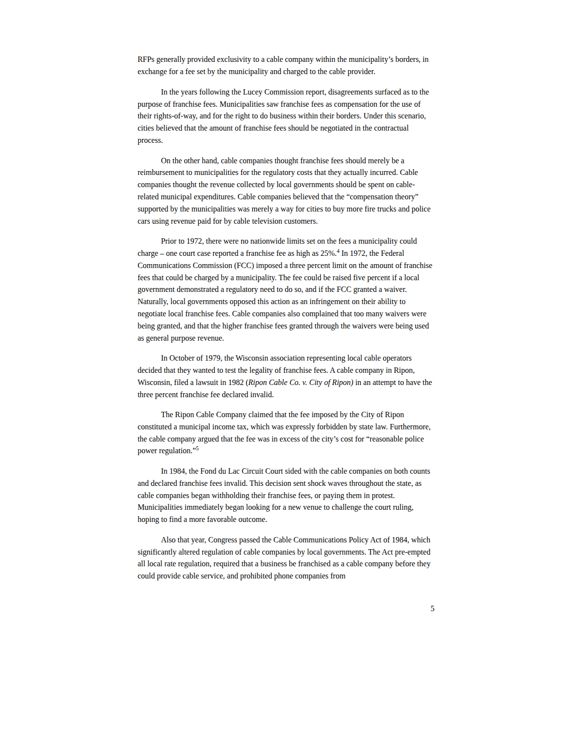RFPs generally provided exclusivity to a cable company within the municipality’s borders, in exchange for a fee set by the municipality and charged to the cable provider.
In the years following the Lucey Commission report, disagreements surfaced as to the purpose of franchise fees. Municipalities saw franchise fees as compensation for the use of their rights-of-way, and for the right to do business within their borders. Under this scenario, cities believed that the amount of franchise fees should be negotiated in the contractual process.
On the other hand, cable companies thought franchise fees should merely be a reimbursement to municipalities for the regulatory costs that they actually incurred. Cable companies thought the revenue collected by local governments should be spent on cable-related municipal expenditures. Cable companies believed that the “compensation theory” supported by the municipalities was merely a way for cities to buy more fire trucks and police cars using revenue paid for by cable television customers.
Prior to 1972, there were no nationwide limits set on the fees a municipality could charge – one court case reported a franchise fee as high as 25%.4 In 1972, the Federal Communications Commission (FCC) imposed a three percent limit on the amount of franchise fees that could be charged by a municipality. The fee could be raised five percent if a local government demonstrated a regulatory need to do so, and if the FCC granted a waiver. Naturally, local governments opposed this action as an infringement on their ability to negotiate local franchise fees. Cable companies also complained that too many waivers were being granted, and that the higher franchise fees granted through the waivers were being used as general purpose revenue.
In October of 1979, the Wisconsin association representing local cable operators decided that they wanted to test the legality of franchise fees. A cable company in Ripon, Wisconsin, filed a lawsuit in 1982 (Ripon Cable Co. v. City of Ripon) in an attempt to have the three percent franchise fee declared invalid.
The Ripon Cable Company claimed that the fee imposed by the City of Ripon constituted a municipal income tax, which was expressly forbidden by state law. Furthermore, the cable company argued that the fee was in excess of the city’s cost for “reasonable police power regulation.”5
In 1984, the Fond du Lac Circuit Court sided with the cable companies on both counts and declared franchise fees invalid. This decision sent shock waves throughout the state, as cable companies began withholding their franchise fees, or paying them in protest. Municipalities immediately began looking for a new venue to challenge the court ruling, hoping to find a more favorable outcome.
Also that year, Congress passed the Cable Communications Policy Act of 1984, which significantly altered regulation of cable companies by local governments. The Act pre-empted all local rate regulation, required that a business be franchised as a cable company before they could provide cable service, and prohibited phone companies from
5